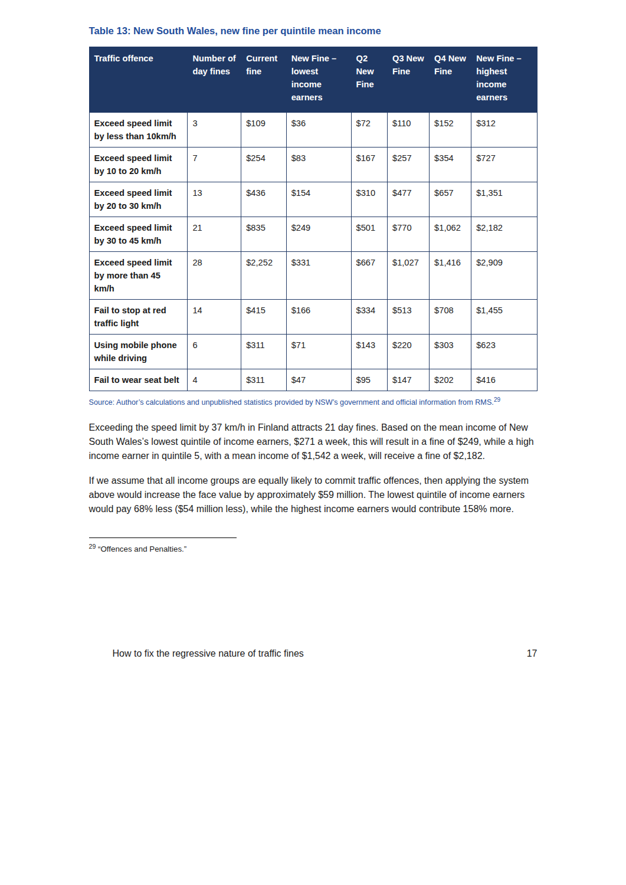Table 13: New South Wales, new fine per quintile mean income
| Traffic offence | Number of day fines | Current fine | New Fine – lowest income earners | Q2 New Fine | Q3 New Fine | Q4 New Fine | New Fine – highest income earners |
| --- | --- | --- | --- | --- | --- | --- | --- |
| Exceed speed limit by less than 10km/h | 3 | $109 | $36 | $72 | $110 | $152 | $312 |
| Exceed speed limit by 10 to 20 km/h | 7 | $254 | $83 | $167 | $257 | $354 | $727 |
| Exceed speed limit by 20 to 30 km/h | 13 | $436 | $154 | $310 | $477 | $657 | $1,351 |
| Exceed speed limit by 30 to 45 km/h | 21 | $835 | $249 | $501 | $770 | $1,062 | $2,182 |
| Exceed speed limit by more than 45 km/h | 28 | $2,252 | $331 | $667 | $1,027 | $1,416 | $2,909 |
| Fail to stop at red traffic light | 14 | $415 | $166 | $334 | $513 | $708 | $1,455 |
| Using mobile phone while driving | 6 | $311 | $71 | $143 | $220 | $303 | $623 |
| Fail to wear seat belt | 4 | $311 | $47 | $95 | $147 | $202 | $416 |
Source: Author’s calculations and unpublished statistics provided by NSW’s government and official information from RMS.29
Exceeding the speed limit by 37 km/h in Finland attracts 21 day fines. Based on the mean income of New South Wales’s lowest quintile of income earners, $271 a week, this will result in a fine of $249, while a high income earner in quintile 5, with a mean income of $1,542 a week, will receive a fine of $2,182.
If we assume that all income groups are equally likely to commit traffic offences, then applying the system above would increase the face value by approximately $59 million. The lowest quintile of income earners would pay 68% less ($54 million less), while the highest income earners would contribute 158% more.
29 “Offences and Penalties.”
How to fix the regressive nature of traffic fines 17